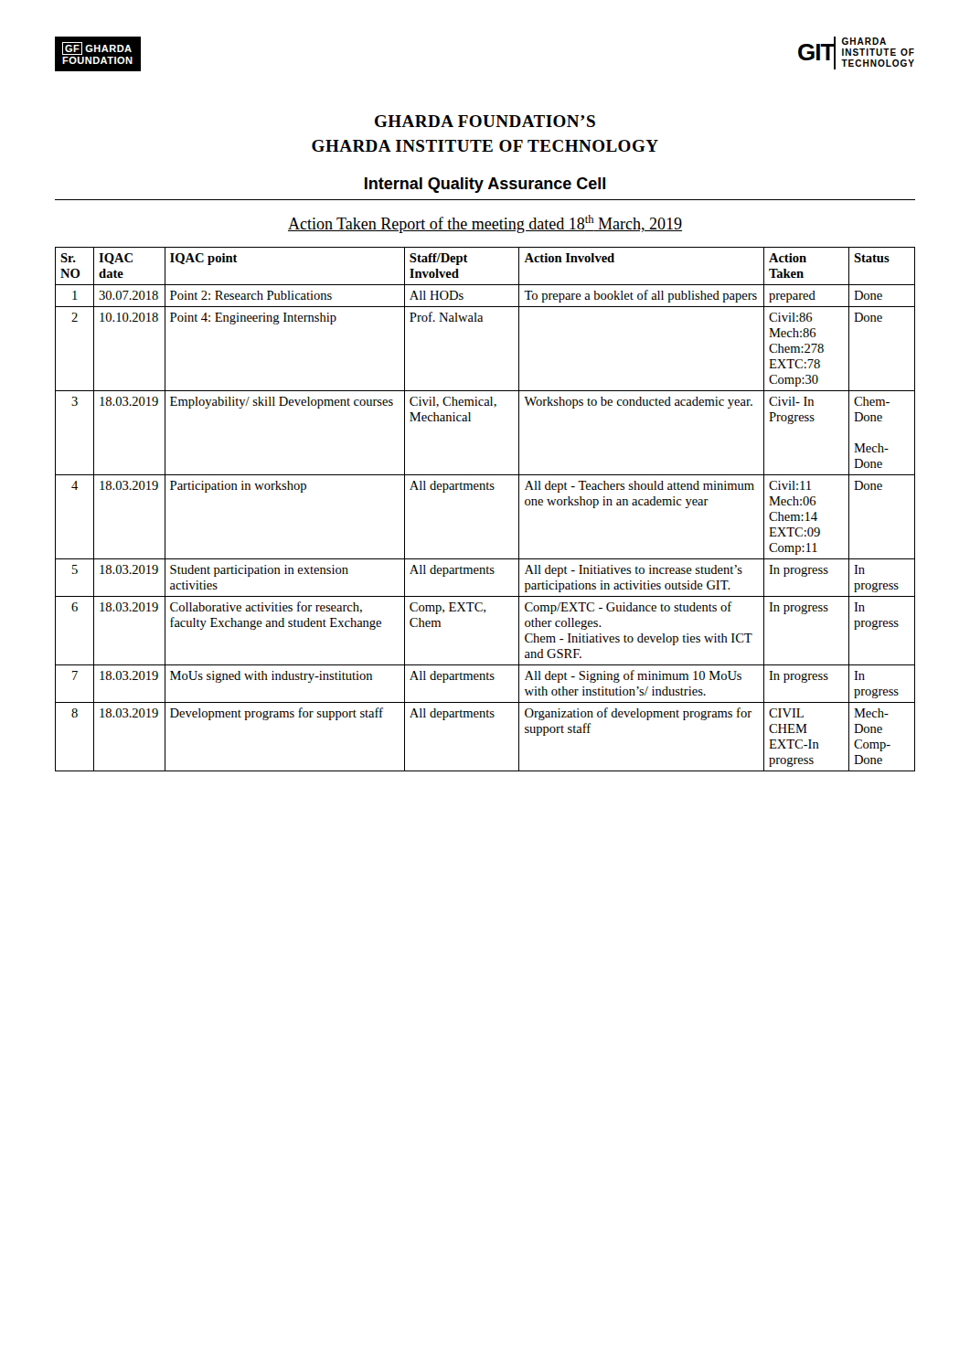GFGHARDA
FOUNDATION
GIT Gharda
Institute of
Technology
GHARDA FOUNDATION’S
GHARDA INSTITUTE OF TECHNOLOGY
Internal Quality Assurance Cell
Action Taken Report of the meeting dated 18th March, 2019
| Sr. NO | IQAC date | IQAC point | Staff/Dept Involved | Action Involved | Action Taken | Status |
| --- | --- | --- | --- | --- | --- | --- |
| 1 | 30.07.2018 | Point 2: Research Publications | All HODs | To prepare a booklet of all published papers | prepared | Done |
| 2 | 10.10.2018 | Point 4: Engineering Internship | Prof. Nalwala | | Civil:86 Mech:86 Chem:278 EXTC:78 Comp:30 | Done |
| 3 | 18.03.2019 | Employability/ skill Development courses | Civil, Chemical, Mechanical | Workshops to be conducted academic year. | Civil- In Progress | Chem- Done Mech- Done |
| 4 | 18.03.2019 | Participation in workshop | All departments | All dept - Teachers should attend minimum one workshop in an academic year | Civil:11 Mech:06 Chem:14 EXTC:09 Comp:11 | Done |
| 5 | 18.03.2019 | Student participation in extension activities | All departments | All dept - Initiatives to increase student’s participations in activities outside GIT. | In progress | In progress |
| 6 | 18.03.2019 | Collaborative activities for research, faculty Exchange and student Exchange | Comp, EXTC, Chem | Comp/EXTC - Guidance to students of other colleges. Chem - Initiatives to develop ties with ICT and GSRF. | In progress | In progress |
| 7 | 18.03.2019 | MoUs signed with industry-institution | All departments | All dept - Signing of minimum 10 MoUs with other institution’s/ industries. | In progress | In progress |
| 8 | 18.03.2019 | Development programs for support staff | All departments | Organization of development programs for support staff | CIVIL CHEM EXTC-In progress | Mech- Done Comp- Done |